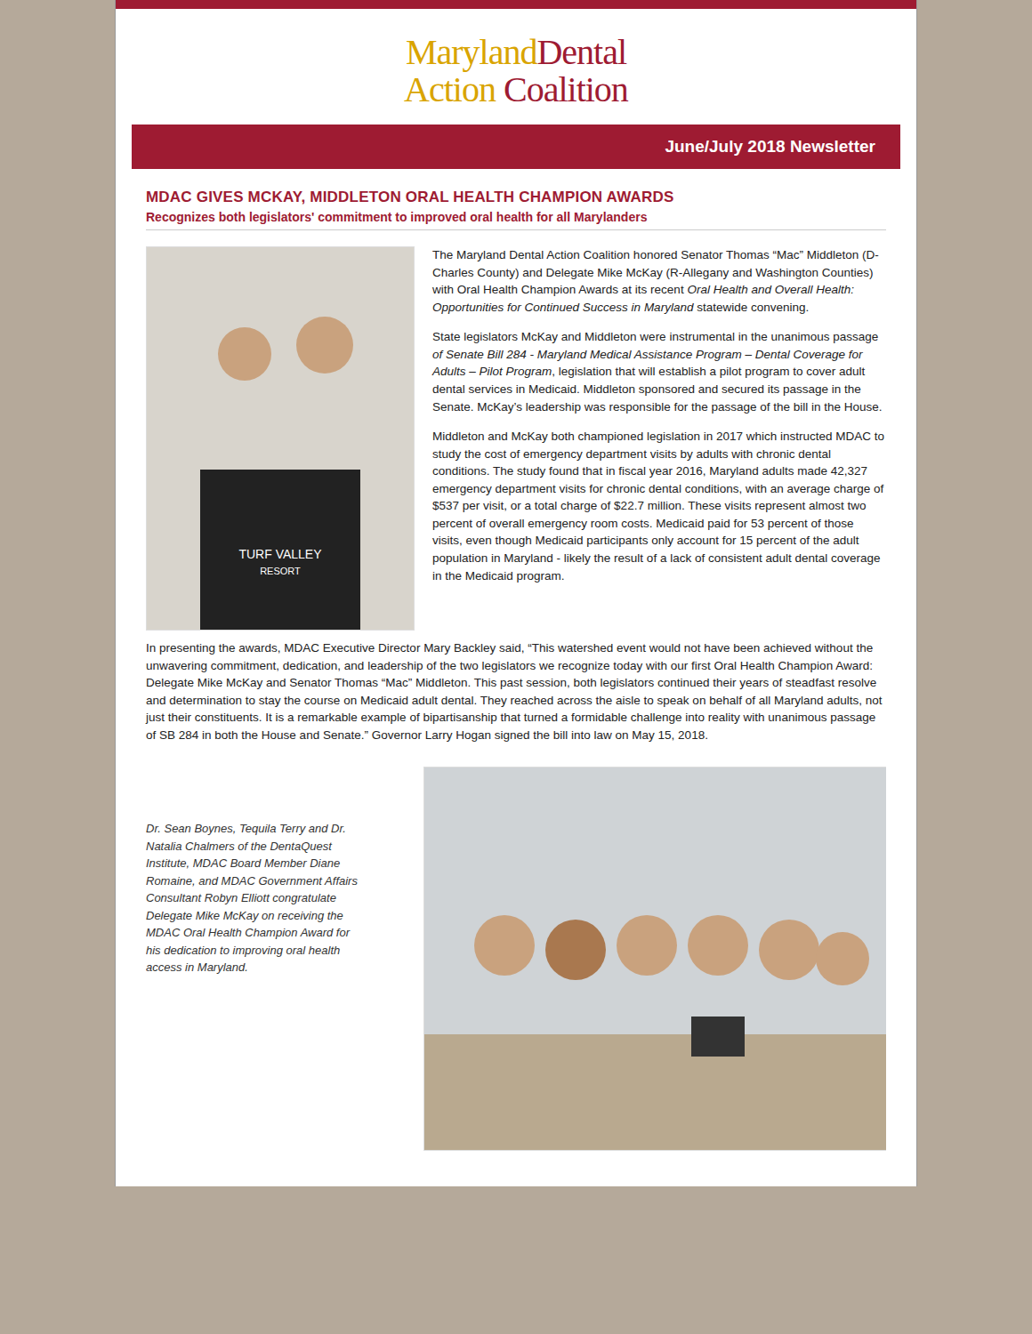Maryland Dental
Action Coalition
June/July 2018 Newsletter
MDAC GIVES MCKAY, MIDDLETON ORAL HEALTH CHAMPION AWARDS
Recognizes both legislators' commitment to improved oral health for all Marylanders
The Maryland Dental Action Coalition honored Senator Thomas “Mac” Middleton (D-Charles County) and Delegate Mike McKay (R-Allegany and Washington Counties) with Oral Health Champion Awards at its recent Oral Health and Overall Health: Opportunities for Continued Success in Maryland statewide convening.
State legislators McKay and Middleton were instrumental in the unanimous passage of Senate Bill 284 - Maryland Medical Assistance Program – Dental Coverage for Adults – Pilot Program, legislation that will establish a pilot program to cover adult dental services in Medicaid. Middleton sponsored and secured its passage in the Senate. McKay’s leadership was responsible for the passage of the bill in the House.
Middleton and McKay both championed legislation in 2017 which instructed MDAC to study the cost of emergency department visits by adults with chronic dental conditions. The study found that in fiscal year 2016, Maryland adults made 42,327 emergency department visits for chronic dental conditions, with an average charge of $537 per visit, or a total charge of $22.7 million. These visits represent almost two percent of overall emergency room costs. Medicaid paid for 53 percent of those visits, even though Medicaid participants only account for 15 percent of the adult population in Maryland - likely the result of a lack of consistent adult dental coverage in the Medicaid program.
In presenting the awards, MDAC Executive Director Mary Backley said, “This watershed event would not have been achieved without the unwavering commitment, dedication, and leadership of the two legislators we recognize today with our first Oral Health Champion Award: Delegate Mike McKay and Senator Thomas “Mac” Middleton. This past session, both legislators continued their years of steadfast resolve and determination to stay the course on Medicaid adult dental. They reached across the aisle to speak on behalf of all Maryland adults, not just their constituents. It is a remarkable example of bipartisanship that turned a formidable challenge into reality with unanimous passage of SB 284 in both the House and Senate.” Governor Larry Hogan signed the bill into law on May 15, 2018.
Dr. Sean Boynes, Tequila Terry and Dr. Natalia Chalmers of the DentaQuest Institute, MDAC Board Member Diane Romaine, and MDAC Government Affairs Consultant Robyn Elliott congratulate Delegate Mike McKay on receiving the MDAC Oral Health Champion Award for his dedication to improving oral health access in Maryland.